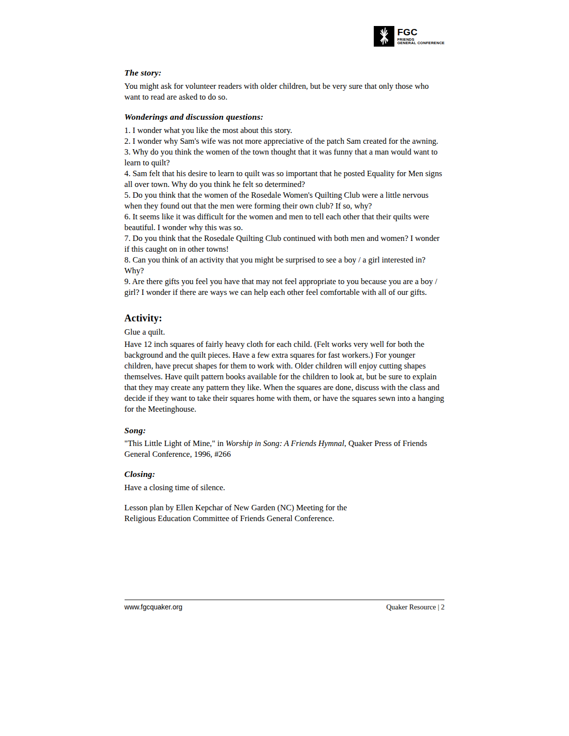FGC FRIENDS GENERAL CONFERENCE
The story:
You might ask for volunteer readers with older children, but be very sure that only those who want to read are asked to do so.
Wonderings and discussion questions:
1. I wonder what you like the most about this story.
2. I wonder why Sam's wife was not more appreciative of the patch Sam created for the awning.
3. Why do you think the women of the town thought that it was funny that a man would want to learn to quilt?
4. Sam felt that his desire to learn to quilt was so important that he posted Equality for Men signs all over town. Why do you think he felt so determined?
5. Do you think that the women of the Rosedale Women's Quilting Club were a little nervous when they found out that the men were forming their own club? If so, why?
6. It seems like it was difficult for the women and men to tell each other that their quilts were beautiful. I wonder why this was so.
7. Do you think that the Rosedale Quilting Club continued with both men and women? I wonder if this caught on in other towns!
8. Can you think of an activity that you might be surprised to see a boy / a girl interested in? Why?
9. Are there gifts you feel you have that may not feel appropriate to you because you are a boy / girl? I wonder if there are ways we can help each other feel comfortable with all of our gifts.
Activity:
Glue a quilt.
Have 12 inch squares of fairly heavy cloth for each child. (Felt works very well for both the background and the quilt pieces. Have a few extra squares for fast workers.) For younger children, have precut shapes for them to work with. Older children will enjoy cutting shapes themselves. Have quilt pattern books available for the children to look at, but be sure to explain that they may create any pattern they like. When the squares are done, discuss with the class and decide if they want to take their squares home with them, or have the squares sewn into a hanging for the Meetinghouse.
Song:
"This Little Light of Mine," in Worship in Song: A Friends Hymnal, Quaker Press of Friends General Conference, 1996, #266
Closing:
Have a closing time of silence.
Lesson plan by Ellen Kepchar of New Garden (NC) Meeting for the
Religious Education Committee of Friends General Conference.
www.fgcquaker.org
Quaker Resource | 2